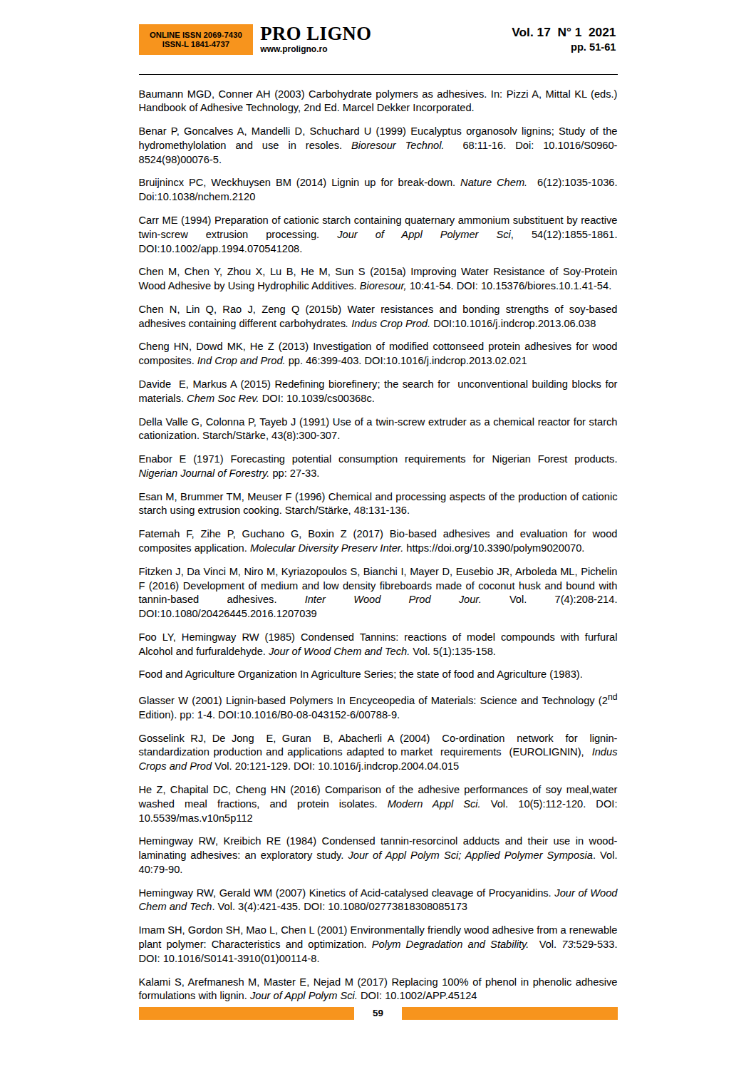ONLINE ISSN 2069-7430
ISSN-L 1841-4737
PRO LIGNO
www.proligno.ro
Vol. 17 N° 1 2021
pp. 51-61
Baumann MGD, Conner AH (2003) Carbohydrate polymers as adhesives. In: Pizzi A, Mittal KL (eds.) Handbook of Adhesive Technology, 2nd Ed. Marcel Dekker Incorporated.
Benar P, Goncalves A, Mandelli D, Schuchard U (1999) Eucalyptus organosolv lignins; Study of the hydromethylolation and use in resoles. Bioresour Technol. 68:11-16. Doi: 10.1016/S0960-8524(98)00076-5.
Bruijnincx PC, Weckhuysen BM (2014) Lignin up for break-down. Nature Chem. 6(12):1035-1036. Doi:10.1038/nchem.2120
Carr ME (1994) Preparation of cationic starch containing quaternary ammonium substituent by reactive twin-screw extrusion processing. Jour of Appl Polymer Sci, 54(12):1855-1861. DOI:10.1002/app.1994.070541208.
Chen M, Chen Y, Zhou X, Lu B, He M, Sun S (2015a) Improving Water Resistance of Soy-Protein Wood Adhesive by Using Hydrophilic Additives. Bioresour, 10:41-54. DOI: 10.15376/biores.10.1.41-54.
Chen N, Lin Q, Rao J, Zeng Q (2015b) Water resistances and bonding strengths of soy-based adhesives containing different carbohydrates. Indus Crop Prod. DOI:10.1016/j.indcrop.2013.06.038
Cheng HN, Dowd MK, He Z (2013) Investigation of modified cottonseed protein adhesives for wood composites. Ind Crop and Prod. pp. 46:399-403. DOI:10.1016/j.indcrop.2013.02.021
Davide E, Markus A (2015) Redefining biorefinery; the search for unconventional building blocks for materials. Chem Soc Rev. DOI: 10.1039/cs00368c.
Della Valle G, Colonna P, Tayeb J (1991) Use of a twin-screw extruder as a chemical reactor for starch cationization. Starch/Stärke, 43(8):300-307.
Enabor E (1971) Forecasting potential consumption requirements for Nigerian Forest products. Nigerian Journal of Forestry. pp: 27-33.
Esan M, Brummer TM, Meuser F (1996) Chemical and processing aspects of the production of cationic starch using extrusion cooking. Starch/Stärke, 48:131-136.
Fatemah F, Zihe P, Guchano G, Boxin Z (2017) Bio-based adhesives and evaluation for wood composites application. Molecular Diversity Preserv Inter. https://doi.org/10.3390/polym9020070.
Fitzken J, Da Vinci M, Niro M, Kyriazopoulos S, Bianchi I, Mayer D, Eusebio JR, Arboleda ML, Pichelin F (2016) Development of medium and low density fibreboards made of coconut husk and bound with tannin-based adhesives. Inter Wood Prod Jour. Vol. 7(4):208-214. DOI:10.1080/20426445.2016.1207039
Foo LY, Hemingway RW (1985) Condensed Tannins: reactions of model compounds with furfural Alcohol and furfuraldehyde. Jour of Wood Chem and Tech. Vol. 5(1):135-158.
Food and Agriculture Organization In Agriculture Series; the state of food and Agriculture (1983).
Glasser W (2001) Lignin-based Polymers In Encyceopedia of Materials: Science and Technology (2nd Edition). pp: 1-4. DOI:10.1016/B0-08-043152-6/00788-9.
Gosselink RJ, De Jong E, Guran B, Abacherli A (2004) Co-ordination network for lignin-standardization production and applications adapted to market requirements (EUROLIGNIN), Indus Crops and Prod Vol. 20:121-129. DOI: 10.1016/j.indcrop.2004.04.015
He Z, Chapital DC, Cheng HN (2016) Comparison of the adhesive performances of soy meal,water washed meal fractions, and protein isolates. Modern Appl Sci. Vol. 10(5):112-120. DOI: 10.5539/mas.v10n5p112
Hemingway RW, Kreibich RE (1984) Condensed tannin-resorcinol adducts and their use in wood-laminating adhesives: an exploratory study. Jour of Appl Polym Sci; Applied Polymer Symposia. Vol. 40:79-90.
Hemingway RW, Gerald WM (2007) Kinetics of Acid-catalysed cleavage of Procyanidins. Jour of Wood Chem and Tech. Vol. 3(4):421-435. DOI: 10.1080/02773818308085173
Imam SH, Gordon SH, Mao L, Chen L (2001) Environmentally friendly wood adhesive from a renewable plant polymer: Characteristics and optimization. Polym Degradation and Stability. Vol. 73:529-533. DOI: 10.1016/S0141-3910(01)00114-8.
Kalami S, Arefmanesh M, Master E, Nejad M (2017) Replacing 100% of phenol in phenolic adhesive formulations with lignin. Jour of Appl Polym Sci. DOI: 10.1002/APP.45124
59